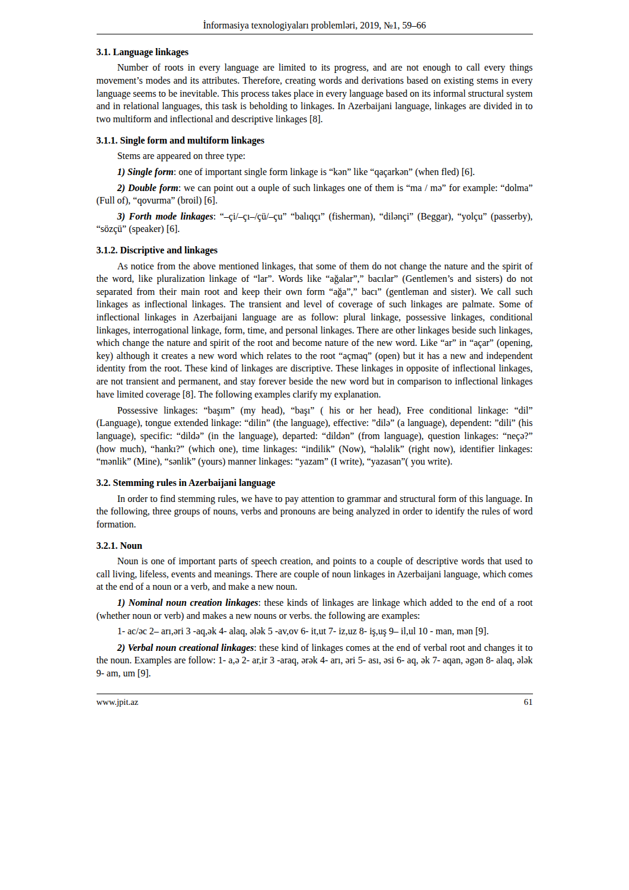İnformasiya texnologiyaları problemləri, 2019, №1, 59–66
3.1. Language linkages
Number of roots in every language are limited to its progress, and are not enough to call every things movement’s modes and its attributes. Therefore, creating words and derivations based on existing stems in every language seems to be inevitable. This process takes place in every language based on its informal structural system and in relational languages, this task is beholding to linkages. In Azerbaijani language, linkages are divided in to two multiform and inflectional and descriptive linkages [8].
3.1.1. Single form and multiform linkages
Stems are appeared on three type:
1) Single form: one of important single form linkage is “kən” like “qaçarkən” (when fled) [6].
2) Double form: we can point out a ouple of such linkages one of them is “ma / mə” for example: “dolma” (Full of), “qovurma” (broil) [6].
3) Forth mode linkages: “–çi/–çı–/çü/–çu” “balıqçı” (fisherman), “dilənçi” (Beggar), “yolçu” (passerby), “sözçü” (speaker) [6].
3.1.2. Discriptive and linkages
As notice from the above mentioned linkages, that some of them do not change the nature and the spirit of the word, like pluralization linkage of “lar”. Words like “ağalar”,” bacılar” (Gentlemen’s and sisters) do not separated from their main root and keep their own form “ağa”,” bacı” (gentleman and sister). We call such linkages as inflectional linkages. The transient and level of coverage of such linkages are palmate. Some of inflectional linkages in Azerbaijani language are as follow: plural linkage, possessive linkages, conditional linkages, interrogational linkage, form, time, and personal linkages. There are other linkages beside such linkages, which change the nature and spirit of the root and become nature of the new word. Like “ar” in “açar” (opening, key) although it creates a new word which relates to the root “açmaq” (open) but it has a new and independent identity from the root. These kind of linkages are discriptive. These linkages in opposite of inflectional linkages, are not transient and permanent, and stay forever beside the new word but in comparison to inflectional linkages have limited coverage [8]. The following examples clarify my explanation.
Possessive linkages: “başım” (my head), “başı” ( his or her head), Free conditional linkage: “dil” (Language), tongue extended linkage: “dilin” (the language), effective: ”dilə” (a language), dependent: ”dili” (his language), specific: “dildə” (in the language), departed: “dildən” (from language), question linkages: “neçə?” (how much), “hankı?” (which one), time linkages: “indilik” (Now), “hələlik” (right now), identifier linkages: “mənlik” (Mine), “sənlik” (yours) manner linkages: “yazam” (I write), “yazasan”( you write).
3.2. Stemming rules in Azerbaijani language
In order to find stemming rules, we have to pay attention to grammar and structural form of this language. In the following, three groups of nouns, verbs and pronouns are being analyzed in order to identify the rules of word formation.
3.2.1. Noun
Noun is one of important parts of speech creation, and points to a couple of descriptive words that used to call living, lifeless, events and meanings. There are couple of noun linkages in Azerbaijani language, which comes at the end of a noun or a verb, and make a new noun.
1) Nominal noun creation linkages: these kinds of linkages are linkage which added to the end of a root (whether noun or verb) and makes a new nouns or verbs. the following are examples:
1- ac/əc 2– arı,əri 3 -aq,ək 4- alaq, ələk 5 -av,ov 6- it,ut 7- iz,uz 8- iş,uş 9– il,ul 10 - man, mən [9].
2) Verbal noun creational linkages: these kind of linkages comes at the end of verbal root and changes it to the noun. Examples are follow: 1- a,ə 2- ar,ir 3 -araq, ərək 4- arı, əri 5- ası, əsi 6- aq, ək 7- aqan, əgən 8- alaq, ələk 9- am, um [9].
www.jpit.az 61